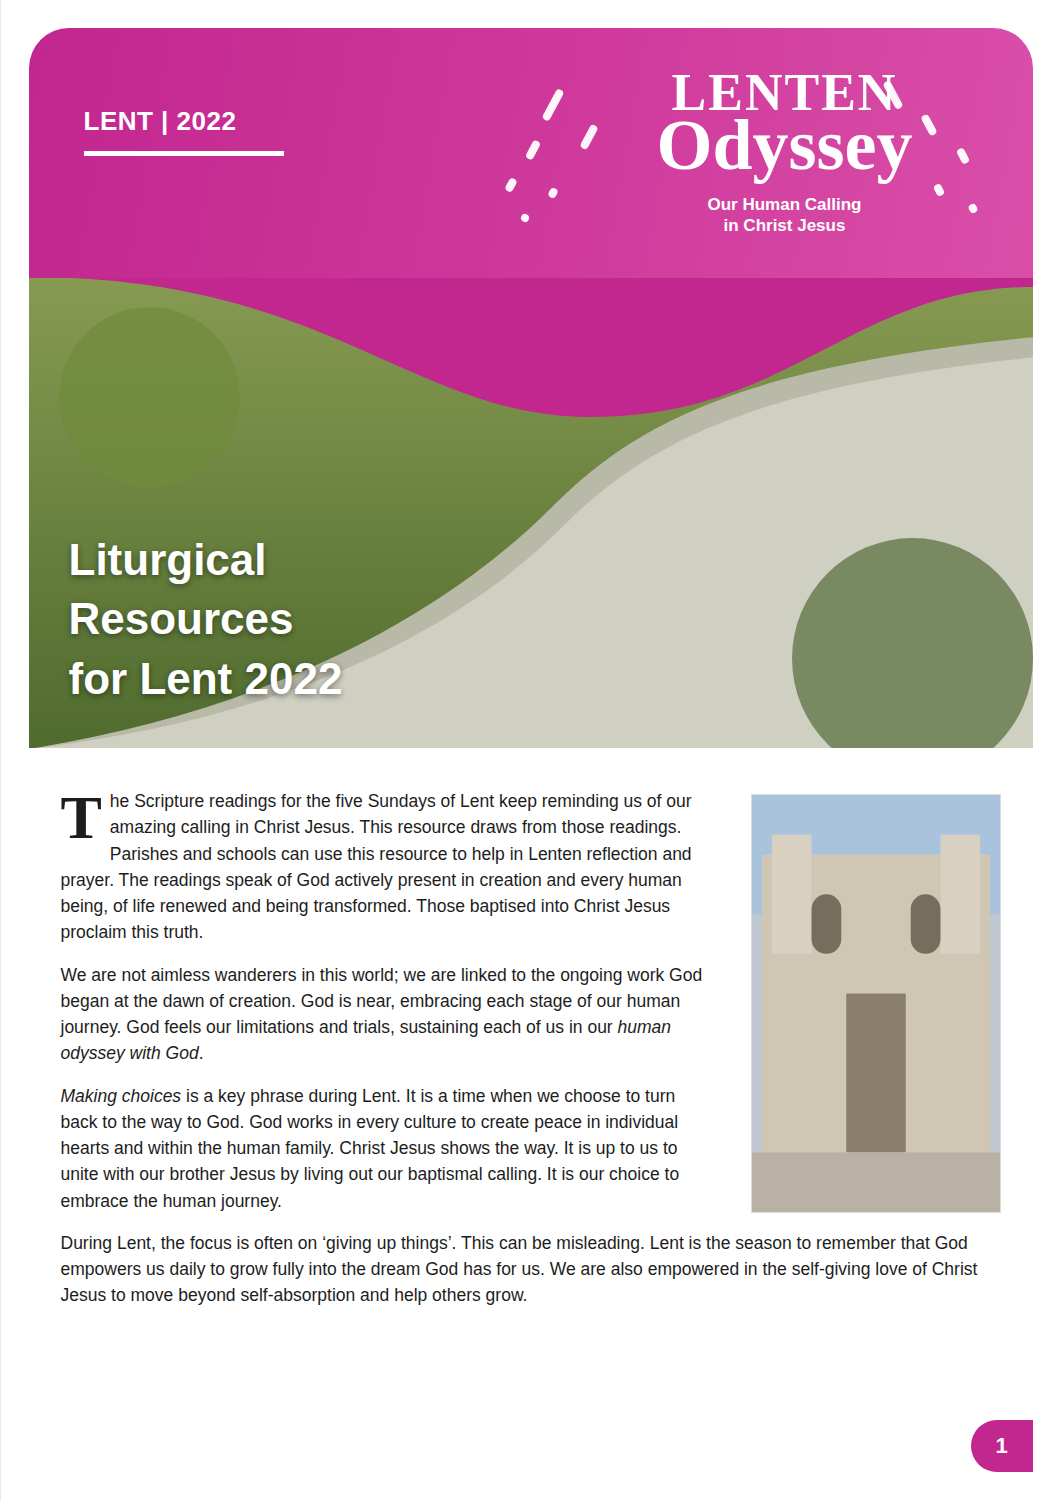LENT | 2022
LENTEN Odyssey Our Human Calling
in Christ Jesus
Liturgical Resources for Lent 2022
The Scripture readings for the five Sundays of Lent keep reminding us of our amazing calling in Christ Jesus. This resource draws from those readings. Parishes and schools can use this resource to help in Lenten reflection and prayer. The readings speak of God actively present in creation and every human being, of life renewed and being transformed. Those baptised into Christ Jesus proclaim this truth.
We are not aimless wanderers in this world; we are linked to the ongoing work God began at the dawn of creation. God is near, embracing each stage of our human journey. God feels our limitations and trials, sustaining each of us in our human odyssey with God.
Making choices is a key phrase during Lent. It is a time when we choose to turn back to the way to God. God works in every culture to create peace in individual hearts and within the human family. Christ Jesus shows the way. It is up to us to unite with our brother Jesus by living out our baptismal calling. It is our choice to embrace the human journey.
During Lent, the focus is often on ‘giving up things’. This can be misleading. Lent is the season to remember that God empowers us daily to grow fully into the dream God has for us. We are also empowered in the self-giving love of Christ Jesus to move beyond self-absorption and help others grow.
1